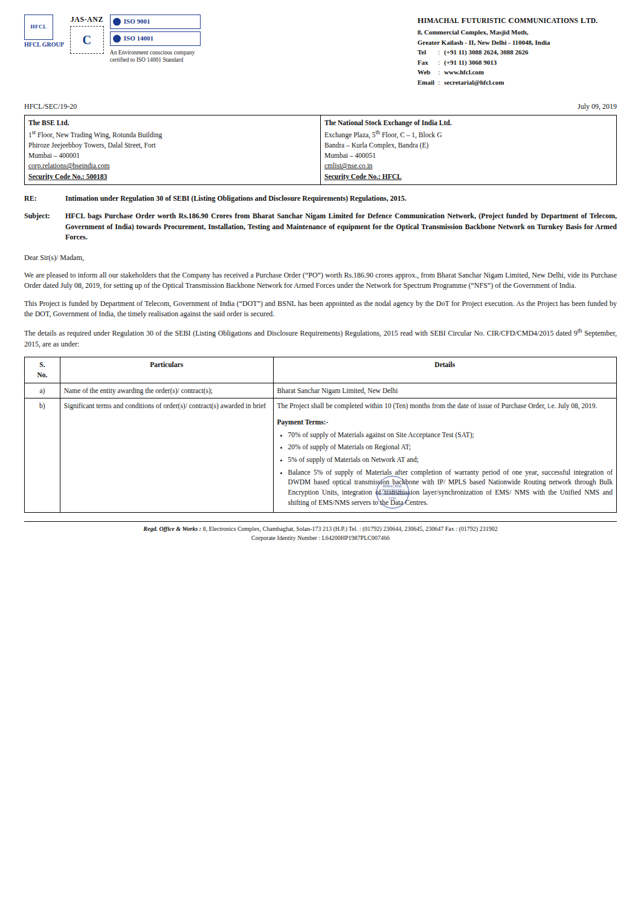HFCL
HFCL GROUP
JAS-ANZ
C
ISO 9001
ISO 14001
An Environment conscious company certified to ISO 14001 Standard
HIMACHAL FUTURISTIC COMMUNICATIONS LTD.
8, Commercial Complex, Masjid Moth,
Greater Kailash - II, New Delhi - 110048, India
Tel:(+91 11) 3088 2624, 3088 2626
Fax:(+91 11) 3068 9013
Web: www.hfcl.com
Email: secretarial@hfcl.com
HFCL/SEC/19-20
July 09, 2019
| The BSE Ltd. 1 st Floor, New Trading Wing, Rotunda Building Phiroze Jeejeebhoy Towers, Dalal Street, Fort Mumbai – 400001 corp.relations@bseindia.com Security Code No.: 500183 | The National Stock Exchange of India Ltd. Exchange Plaza, 5 th Floor, C – 1, Block G Bandra – Kurla Complex, Bandra (E) Mumbai – 400051 cmlist@nse.co.in Security Code No.: HFCL |
RE:
Intimation under Regulation 30 of SEBI (Listing Obligations and Disclosure Requirements) Regulations, 2015.
Subject:
HFCL bags Purchase Order worth Rs.186.90 Crores from Bharat Sanchar Nigam Limited for Defence Communication Network, (Project funded by Department of Telecom, Government of India) towards Procurement, Installation, Testing and Maintenance of equipment for the Optical Transmission Backbone Network on Turnkey Basis for Armed Forces.
Dear Sir(s)/ Madam,
We are pleased to inform all our stakeholders that the Company has received a Purchase Order (“PO”) worth Rs.186.90 crores approx., from Bharat Sanchar Nigam Limited, New Delhi, vide its Purchase Order dated July 08, 2019, for setting up of the Optical Transmission Backbone Network for Armed Forces under the Network for Spectrum Programme (“NFS”) of the Government of India.
This Project is funded by Department of Telecom, Government of India (“DOT”) and BSNL has been appointed as the nodal agency by the DoT for Project execution. As the Project has been funded by the DOT, Government of India, the timely realisation against the said order is secured.
The details as required under Regulation 30 of the SEBI (Listing Obligations and Disclosure Requirements) Regulations, 2015 read with SEBI Circular No. CIR/CFD/CMD4/2015 dated 9th September, 2015, are as under:
| S. No. | Particulars | Details |
| --- | --- | --- |
| a) | Name of the entity awarding the order(s)/ contract(s); | Bharat Sanchar Nigam Limited, New Delhi |
| b) | Significant terms and conditions of order(s)/ contract(s) awarded in brief | The Project shall be completed within 10 (Ten) months from the date of issue of Purchase Order, i.e. July 08, 2019. Payment Terms:- 70% of supply of Materials against on Site Acceptance Test (SAT); 20% of supply of Materials on Regional AT; 5% of supply of Materials on Network AT and; Balance 5% of supply of Materials after completion of warranty period of one year, successful integration of DWDM based optical transmission backbone with IP/ MPLS based Nationwide Routing network through Bulk Encryption Units, integration of transmission layer/synchronization of EMS/ NMS with the Unified NMS and shifting of EMS/NMS servers to the Data Centres. HIMACHAL FUTURISTIC COMMUNICATIONS LTD. |
Regd. Office & Works : 8, Electronics Complex, Chambaghat, Solan-173 213 (H.P.) Tel. : (01792) 230644, 230645, 230647 Fax : (01792) 231902
Corporate Identity Number : L64200HP1987PLC007466